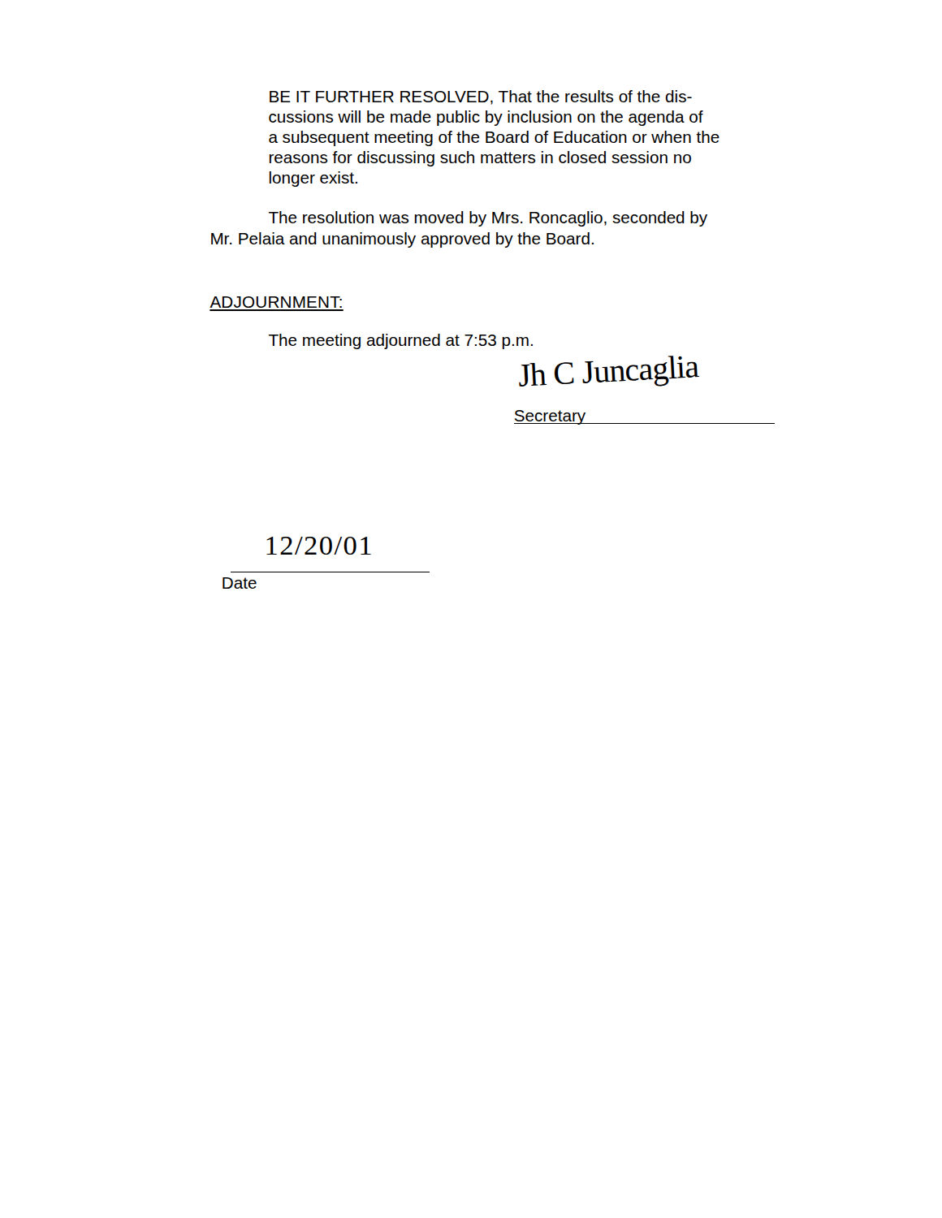BE IT FURTHER RESOLVED, That the results of the dis-
cussions will be made public by inclusion on the agenda of
a subsequent meeting of the Board of Education or when the
reasons for discussing such matters in closed session no
longer exist.
The resolution was moved by Mrs. Roncaglio, seconded by
Mr. Pelaia and unanimously approved by the Board.
ADJOURNMENT:
The meeting adjourned at 7:53 p.m.
Jh C Juncaglia Secretary
12/20/01 Date